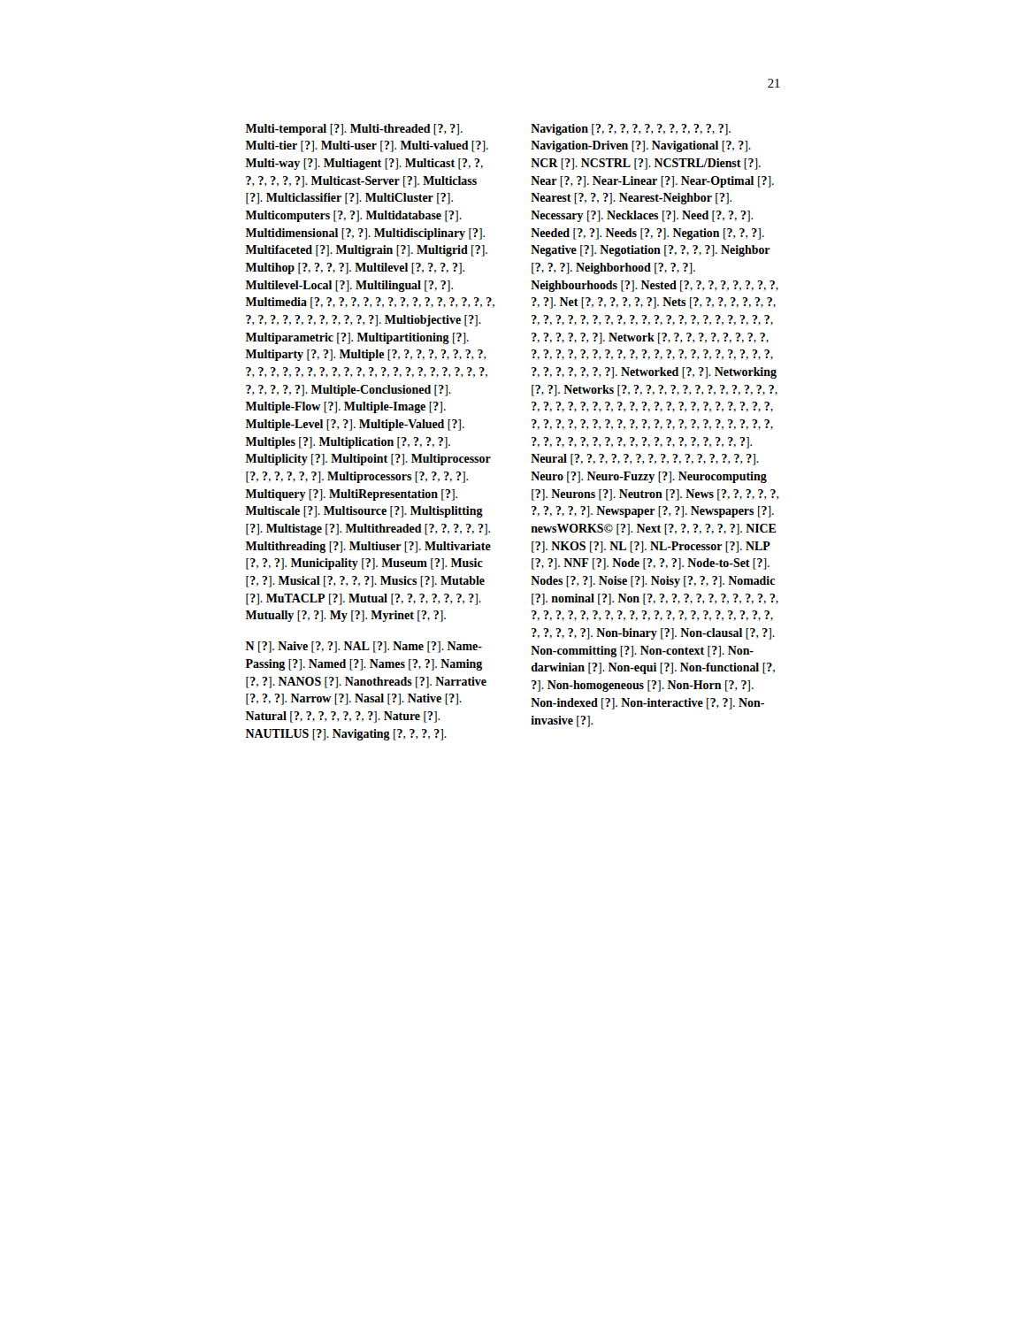21
Multi-temporal [?]. Multi-threaded [?, ?]. Multi-tier [?]. Multi-user [?]. Multi-valued [?]. Multi-way [?]. Multiagent [?]. Multicast [?, ?, ?, ?, ?, ?, ?]. Multicast-Server [?]. Multiclass [?]. Multiclassifier [?]. MultiCluster [?]. Multicomputers [?, ?]. Multidatabase [?]. Multidimensional [?, ?]. Multidisciplinary [?]. Multifaceted [?]. Multigrain [?]. Multigrid [?]. Multihop [?, ?, ?, ?]. Multilevel [?, ?, ?, ?]. Multilevel-Local [?]. Multilingual [?, ?]. Multimedia [?, ?, ?, ?, ?, ?, ?, ?, ?, ?, ?, ?, ?, ?, ?, ?, ?, ?, ?, ?, ?, ?, ?, ?, ?, ?]. Multiobjective [?]. Multiparametric [?]. Multipartitioning [?]. Multiparty [?, ?]. Multiple [?, ?, ?, ?, ?, ?, ?, ?, ?, ?, ?, ?, ?, ?, ?, ?, ?, ?, ?, ?, ?, ?, ?, ?, ?, ?, ?, ?, ?, ?, ?, ?, ?]. Multiple-Conclusioned [?]. Multiple-Flow [?]. Multiple-Image [?]. Multiple-Level [?, ?]. Multiple-Valued [?]. Multiples [?]. Multiplication [?, ?, ?, ?]. Multiplicity [?]. Multipoint [?]. Multiprocessor [?, ?, ?, ?, ?, ?]. Multiprocessors [?, ?, ?, ?]. Multiquery [?]. MultiRepresentation [?]. Multiscale [?]. Multisource [?]. Multisplitting [?]. Multistage [?]. Multithreaded [?, ?, ?, ?, ?]. Multithreading [?]. Multiuser [?]. Multivariate [?, ?, ?]. Municipality [?]. Museum [?]. Music [?, ?]. Musical [?, ?, ?, ?]. Musics [?]. Mutable [?]. MuTACLP [?]. Mutual [?, ?, ?, ?, ?, ?, ?]. Mutually [?, ?]. My [?]. Myrinet [?, ?].
N [?]. Naive [?, ?]. NAL [?]. Name [?]. Name-Passing [?]. Named [?]. Names [?, ?]. Naming [?, ?]. NANOS [?]. Nanothreads [?]. Narrative [?, ?, ?]. Narrow [?]. Nasal [?]. Native [?]. Natural [?, ?, ?, ?, ?, ?, ?]. Nature [?]. NAUTILUS [?]. Navigating [?, ?, ?, ?].
Navigation [?, ?, ?, ?, ?, ?, ?, ?, ?, ?, ?]. Navigation-Driven [?]. Navigational [?, ?]. NCR [?]. NCSTRL [?]. NCSTRL/Dienst [?]. Near [?, ?]. Near-Linear [?]. Near-Optimal [?]. Nearest [?, ?, ?]. Nearest-Neighbor [?]. Necessary [?]. Necklaces [?]. Need [?, ?, ?]. Needed [?, ?]. Needs [?, ?]. Negation [?, ?, ?]. Negative [?]. Negotiation [?, ?, ?, ?]. Neighbor [?, ?, ?]. Neighborhood [?, ?, ?]. Neighbourhoods [?]. Nested [?, ?, ?, ?, ?, ?, ?, ?, ?, ?]. Net [?, ?, ?, ?, ?, ?]. Nets [?, ?, ?, ?, ?, ?, ?, ?, ?, ?, ?, ?, ?, ?, ?, ?, ?, ?, ?, ?, ?, ?, ?, ?, ?, ?, ?, ?, ?, ?, ?, ?, ?]. Network [?, ?, ?, ?, ?, ?, ?, ?, ?, ?, ?, ?, ?, ?, ?, ?, ?, ?, ?, ?, ?, ?, ?, ?, ?, ?, ?, ?, ?, ?, ?, ?, ?, ?, ?, ?]. Networked [?, ?]. Networking [?, ?]. Networks [?, ?, ?, ?, ?, ?, ?, ?, ?, ?, ?, ?, ?, ?, ?, ?, ?, ?, ?, ?, ?, ?, ?, ?, ?, ?, ?, ?, ?, ?, ?, ?, ?, ?, ?, ?, ?, ?, ?, ?, ?, ?, ?, ?, ?, ?, ?, ?, ?, ?, ?, ?, ?, ?, ?, ?, ?, ?, ?, ?, ?, ?, ?, ?, ?, ?, ?, ?, ?, ?, ?]. Neural [?, ?, ?, ?, ?, ?, ?, ?, ?, ?, ?, ?, ?, ?, ?]. Neuro [?]. Neuro-Fuzzy [?]. Neurocomputing [?]. Neurons [?]. Neutron [?]. News [?, ?, ?, ?, ?, ?, ?, ?, ?, ?]. Newspaper [?, ?]. Newspapers [?]. newsWORKS© [?]. Next [?, ?, ?, ?, ?, ?]. NICE [?]. NKOS [?]. NL [?]. NL-Processor [?]. NLP [?, ?]. NNF [?]. Node [?, ?, ?]. Node-to-Set [?]. Nodes [?, ?]. Noise [?]. Noisy [?, ?, ?]. Nomadic [?]. nominal [?]. Non [?, ?, ?, ?, ?, ?, ?, ?, ?, ?, ?, ?, ?, ?, ?, ?, ?, ?, ?, ?, ?, ?, ?, ?, ?, ?, ?, ?, ?, ?, ?, ?, ?, ?, ?, ?]. Non-binary [?]. Non-clausal [?, ?]. Non-committing [?]. Non-context [?]. Non-darwinian [?]. Non-equi [?]. Non-functional [?, ?]. Non-homogeneous [?]. Non-Horn [?, ?]. Non-indexed [?]. Non-interactive [?, ?]. Non-invasive [?].